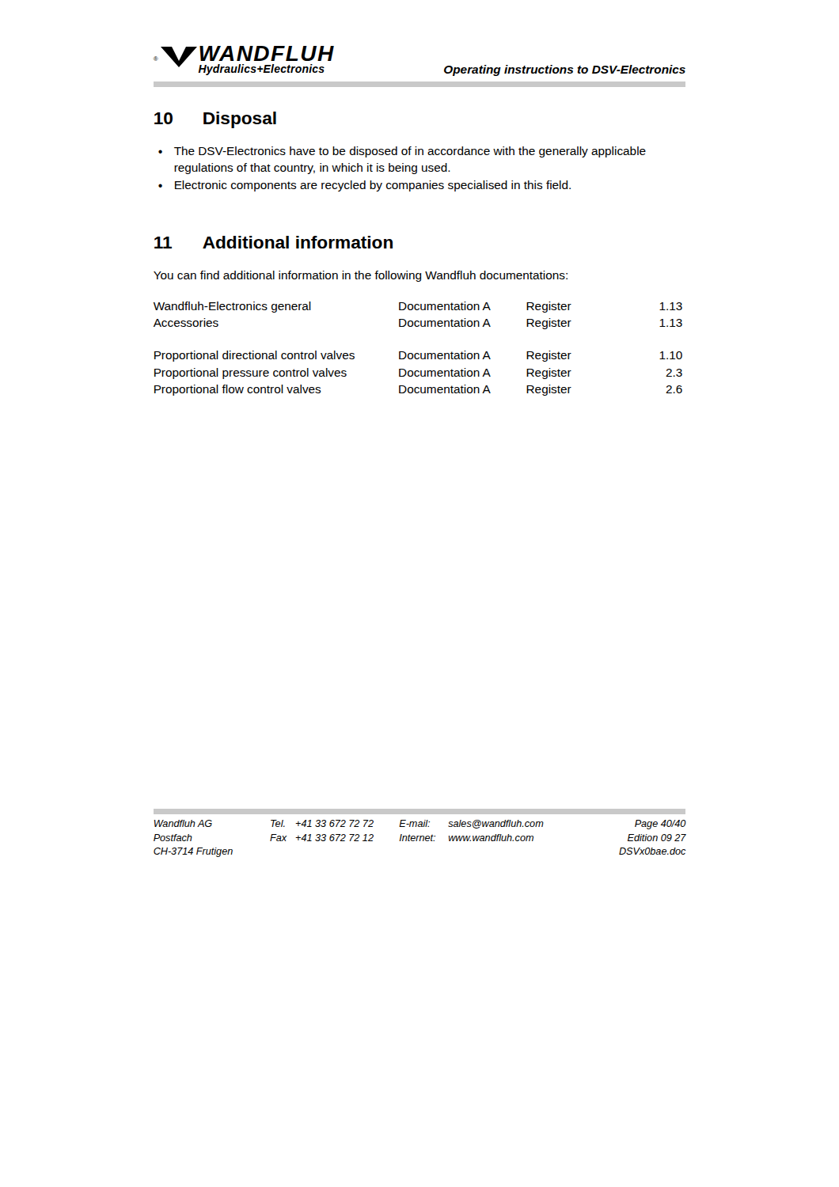®
WANDFLUH
Hydraulics+Electronics
Operating instructions to DSV-Electronics
10 Disposal
The DSV-Electronics have to be disposed of in accordance with the generally applicable regulations of that country, in which it is being used.
Electronic components are recycled by companies specialised in this field.
11 Additional information
You can find additional information in the following Wandfluh documentations:
| Wandfluh-Electronics general | Documentation A | Register | 1.13 |
| Accessories | Documentation A | Register | 1.13 |
| Proportional directional control valves | Documentation A | Register | 1.10 |
| Proportional pressure control valves | Documentation A | Register | 2.3 |
| Proportional flow control valves | Documentation A | Register | 2.6 |
Wandfluh AG
Postfach
CH-3714 Frutigen
Tel.+41 33 672 72 72
Fax+41 33 672 72 12
E-mail: sales@wandfluh.com
Internet: www.wandfluh.com
Page 40/40
Edition 09 27
DSVx0bae.doc